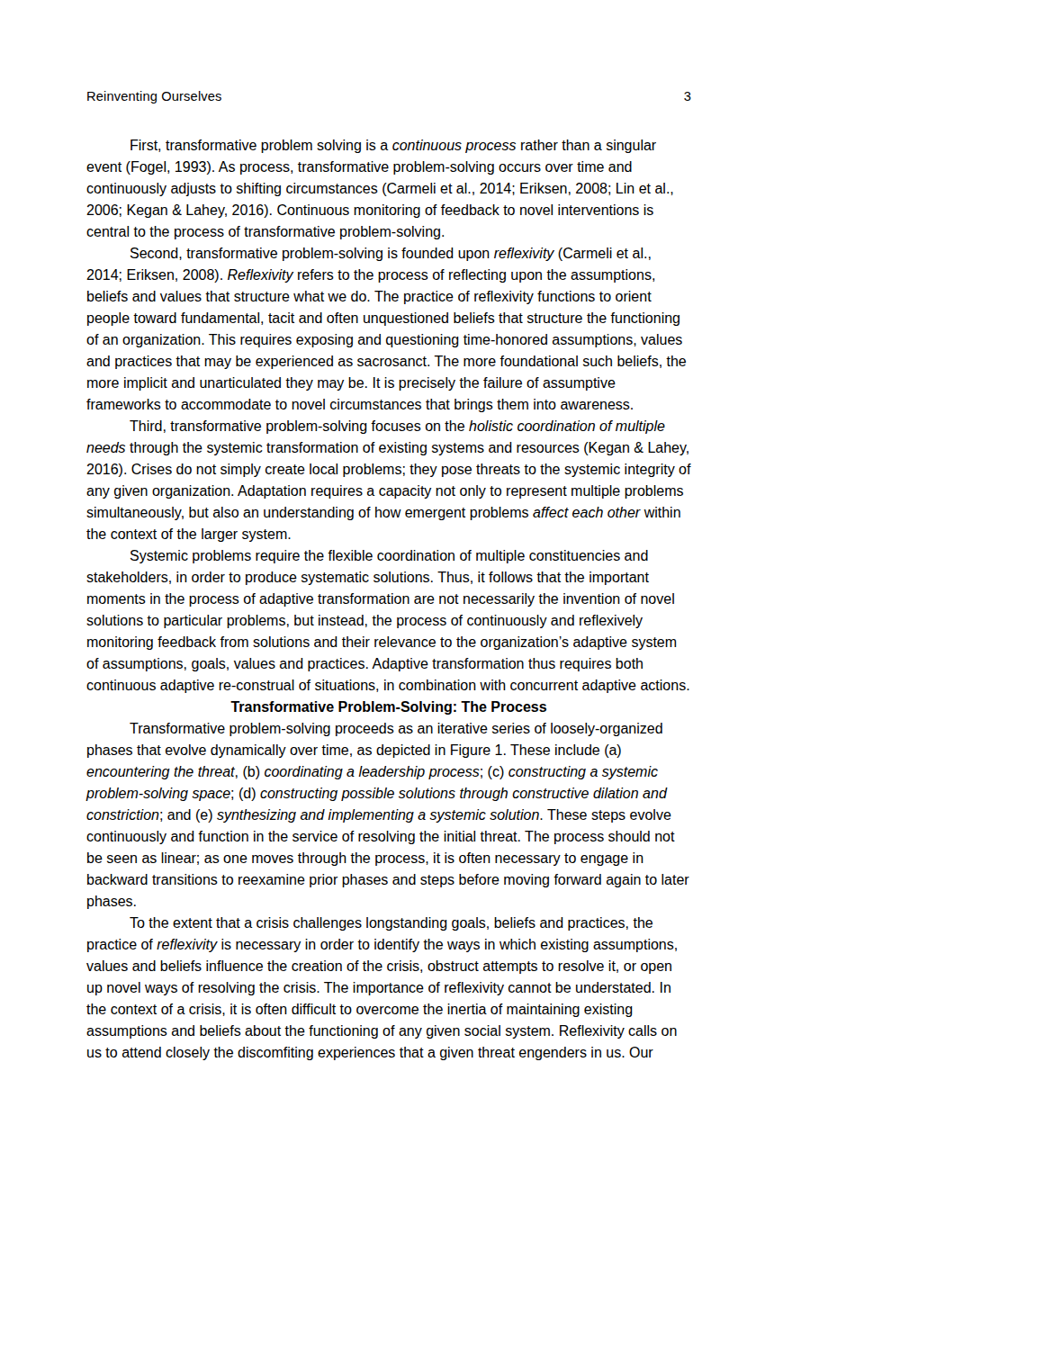Reinventing Ourselves 3
First, transformative problem solving is a continuous process rather than a singular event (Fogel, 1993). As process, transformative problem-solving occurs over time and continuously adjusts to shifting circumstances (Carmeli et al., 2014; Eriksen, 2008; Lin et al., 2006; Kegan & Lahey, 2016). Continuous monitoring of feedback to novel interventions is central to the process of transformative problem-solving.
Second, transformative problem-solving is founded upon reflexivity (Carmeli et al., 2014; Eriksen, 2008). Reflexivity refers to the process of reflecting upon the assumptions, beliefs and values that structure what we do. The practice of reflexivity functions to orient people toward fundamental, tacit and often unquestioned beliefs that structure the functioning of an organization. This requires exposing and questioning time-honored assumptions, values and practices that may be experienced as sacrosanct. The more foundational such beliefs, the more implicit and unarticulated they may be. It is precisely the failure of assumptive frameworks to accommodate to novel circumstances that brings them into awareness.
Third, transformative problem-solving focuses on the holistic coordination of multiple needs through the systemic transformation of existing systems and resources (Kegan & Lahey, 2016). Crises do not simply create local problems; they pose threats to the systemic integrity of any given organization. Adaptation requires a capacity not only to represent multiple problems simultaneously, but also an understanding of how emergent problems affect each other within the context of the larger system.
Systemic problems require the flexible coordination of multiple constituencies and stakeholders, in order to produce systematic solutions. Thus, it follows that the important moments in the process of adaptive transformation are not necessarily the invention of novel solutions to particular problems, but instead, the process of continuously and reflexively monitoring feedback from solutions and their relevance to the organization’s adaptive system of assumptions, goals, values and practices. Adaptive transformation thus requires both continuous adaptive re-construal of situations, in combination with concurrent adaptive actions.
Transformative Problem-Solving: The Process
Transformative problem-solving proceeds as an iterative series of loosely-organized phases that evolve dynamically over time, as depicted in Figure 1. These include (a) encountering the threat, (b) coordinating a leadership process; (c) constructing a systemic problem-solving space; (d) constructing possible solutions through constructive dilation and constriction; and (e) synthesizing and implementing a systemic solution. These steps evolve continuously and function in the service of resolving the initial threat. The process should not be seen as linear; as one moves through the process, it is often necessary to engage in backward transitions to reexamine prior phases and steps before moving forward again to later phases.
To the extent that a crisis challenges longstanding goals, beliefs and practices, the practice of reflexivity is necessary in order to identify the ways in which existing assumptions, values and beliefs influence the creation of the crisis, obstruct attempts to resolve it, or open up novel ways of resolving the crisis. The importance of reflexivity cannot be understated. In the context of a crisis, it is often difficult to overcome the inertia of maintaining existing assumptions and beliefs about the functioning of any given social system. Reflexivity calls on us to attend closely the discomfiting experiences that a given threat engenders in us. Our